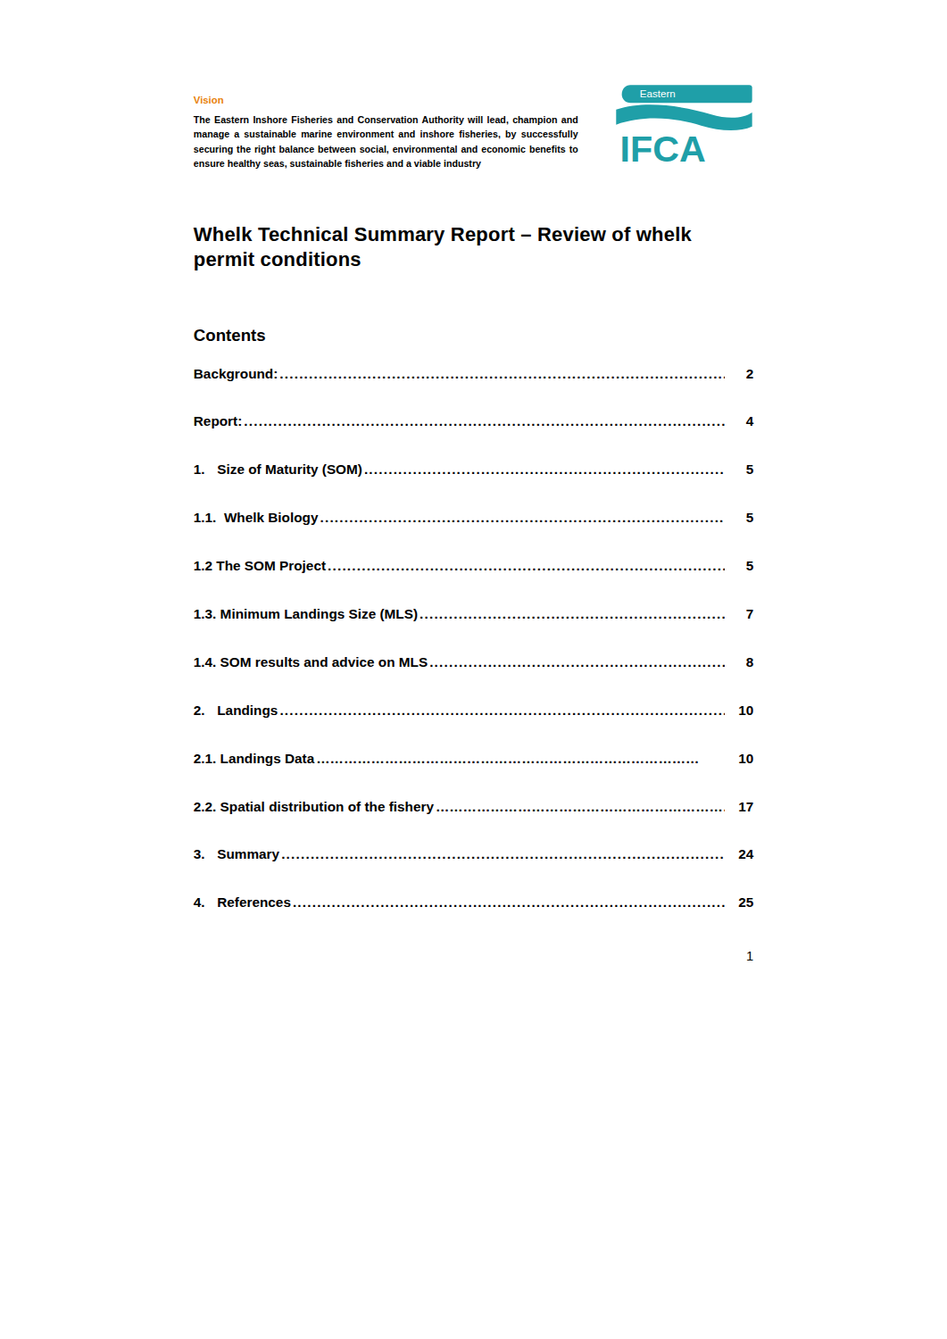Vision
The Eastern Inshore Fisheries and Conservation Authority will lead, champion and manage a sustainable marine environment and inshore fisheries, by successfully securing the right balance between social, environmental and economic benefits to ensure healthy seas, sustainable fisheries and a viable industry
Eastern IFCA logo Eastern IFCA
Whelk Technical Summary Report – Review of whelk permit conditions
Contents
Background: 2
Report: 4
1. Size of Maturity (SOM) 5
1.1. Whelk Biology 5
1.2 The SOM Project 5
1.3. Minimum Landings Size (MLS) 7
1.4. SOM results and advice on MLS 8
2. Landings 10
2.1. Landings Data 10
2.2. Spatial distribution of the fishery 17
3. Summary 24
4. References 25
1